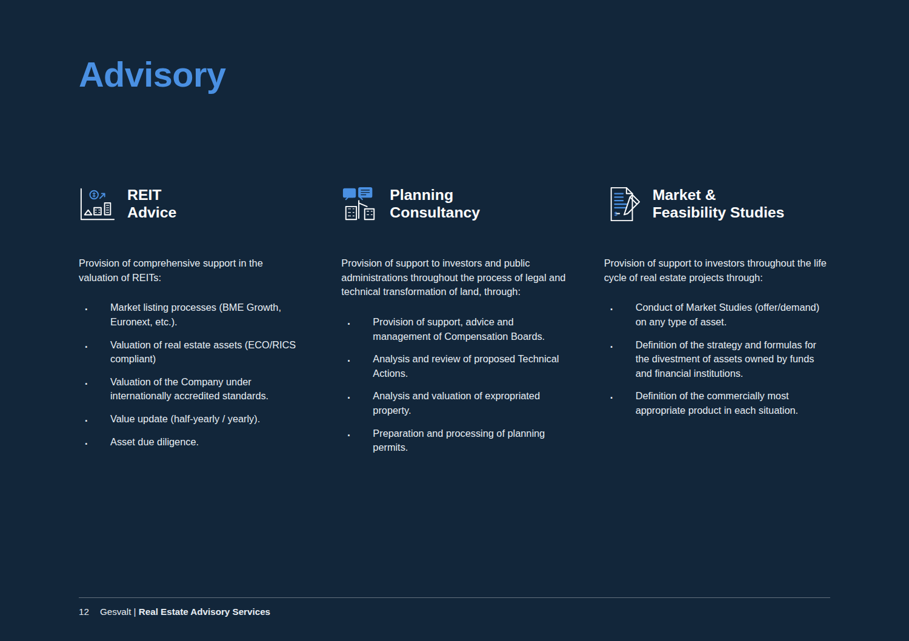Advisory
REIT
Advice
Provision of comprehensive support in the valuation of REITs:
Market listing processes (BME Growth, Euronext, etc.).
Valuation of real estate assets (ECO/RICS compliant)
Valuation of the Company under internationally accredited standards.
Value update (half-yearly / yearly).
Asset due diligence.
Planning
Consultancy
Provision of support to investors and public administrations throughout the process of legal and technical transformation of land, through:
Provision of support, advice and management of Compensation Boards.
Analysis and review of proposed Technical Actions.
Analysis and valuation of expropriated property.
Preparation and processing of planning permits.
$
Market &
Feasibility Studies
Provision of support to investors throughout the life cycle of real estate projects through:
Conduct of Market Studies (offer/demand) on any type of asset.
Definition of the strategy and formulas for the divestment of assets owned by funds and financial institutions.
Definition of the commercially most appropriate product in each situation.
12 Gesvalt | Real Estate Advisory Services